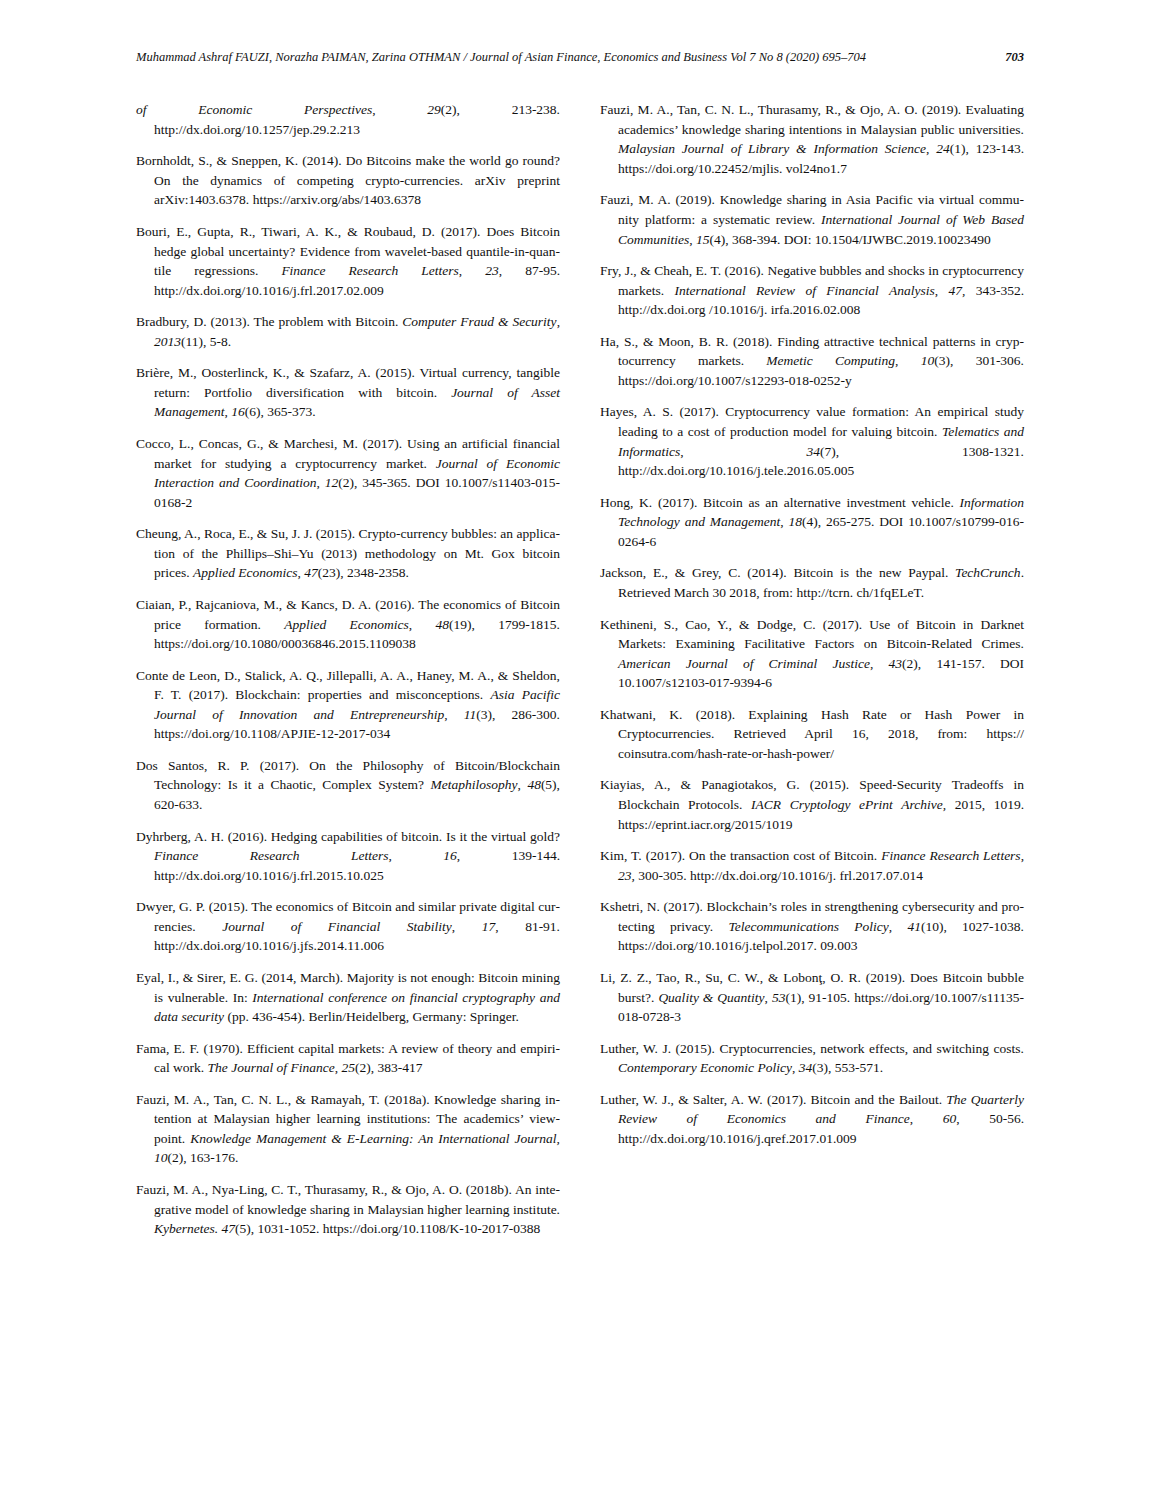Muhammad Ashraf FAUZI, Norazha PAIMAN, Zarina OTHMAN / Journal of Asian Finance, Economics and Business Vol 7 No 8 (2020) 695–704
703
of Economic Perspectives, 29(2), 213-238. http://dx.doi.org/10.1257/jep.29.2.213
Bornholdt, S., & Sneppen, K. (2014). Do Bitcoins make the world go round? On the dynamics of competing crypto-currencies. arXiv preprint arXiv:1403.6378. https://arxiv.org/abs/1403.6378
Bouri, E., Gupta, R., Tiwari, A. K., & Roubaud, D. (2017). Does Bitcoin hedge global uncertainty? Evidence from wavelet-based quantile-in-quantile regressions. Finance Research Letters, 23, 87-95. http://dx.doi.org/10.1016/j.frl.2017.02.009
Bradbury, D. (2013). The problem with Bitcoin. Computer Fraud & Security, 2013(11), 5-8.
Brière, M., Oosterlinck, K., & Szafarz, A. (2015). Virtual currency, tangible return: Portfolio diversification with bitcoin. Journal of Asset Management, 16(6), 365-373.
Cocco, L., Concas, G., & Marchesi, M. (2017). Using an artificial financial market for studying a cryptocurrency market. Journal of Economic Interaction and Coordination, 12(2), 345-365. DOI 10.1007/s11403-015-0168-2
Cheung, A., Roca, E., & Su, J. J. (2015). Crypto-currency bubbles: an application of the Phillips–Shi–Yu (2013) methodology on Mt. Gox bitcoin prices. Applied Economics, 47(23), 2348-2358.
Ciaian, P., Rajcaniova, M., & Kancs, D. A. (2016). The economics of Bitcoin price formation. Applied Economics, 48(19), 1799-1815. https://doi.org/10.1080/00036846.2015.1109038
Conte de Leon, D., Stalick, A. Q., Jillepalli, A. A., Haney, M. A., & Sheldon, F. T. (2017). Blockchain: properties and misconceptions. Asia Pacific Journal of Innovation and Entrepreneurship, 11(3), 286-300. https://doi.org/10.1108/APJIE-12-2017-034
Dos Santos, R. P. (2017). On the Philosophy of Bitcoin/Blockchain Technology: Is it a Chaotic, Complex System? Metaphilosophy, 48(5), 620-633.
Dyhrberg, A. H. (2016). Hedging capabilities of bitcoin. Is it the virtual gold? Finance Research Letters, 16, 139-144. http://dx.doi.org/10.1016/j.frl.2015.10.025
Dwyer, G. P. (2015). The economics of Bitcoin and similar private digital currencies. Journal of Financial Stability, 17, 81-91. http://dx.doi.org/10.1016/j.jfs.2014.11.006
Eyal, I., & Sirer, E. G. (2014, March). Majority is not enough: Bitcoin mining is vulnerable. In: International conference on financial cryptography and data security (pp. 436-454). Berlin/Heidelberg, Germany: Springer.
Fama, E. F. (1970). Efficient capital markets: A review of theory and empirical work. The Journal of Finance, 25(2), 383-417
Fauzi, M. A., Tan, C. N. L., & Ramayah, T. (2018a). Knowledge sharing intention at Malaysian higher learning institutions: The academics’ viewpoint. Knowledge Management & E-Learning: An International Journal, 10(2), 163-176.
Fauzi, M. A., Nya-Ling, C. T., Thurasamy, R., & Ojo, A. O. (2018b). An integrative model of knowledge sharing in Malaysian higher learning institute. Kybernetes. 47(5), 1031-1052. https://doi.org/10.1108/K-10-2017-0388
Fauzi, M. A., Tan, C. N. L., Thurasamy, R., & Ojo, A. O. (2019). Evaluating academics’ knowledge sharing intentions in Malaysian public universities. Malaysian Journal of Library & Information Science, 24(1), 123-143. https://doi.org/10.22452/mjlis. vol24no1.7
Fauzi, M. A. (2019). Knowledge sharing in Asia Pacific via virtual community platform: a systematic review. International Journal of Web Based Communities, 15(4), 368-394. DOI: 10.1504/IJWBC.2019.10023490
Fry, J., & Cheah, E. T. (2016). Negative bubbles and shocks in cryptocurrency markets. International Review of Financial Analysis, 47, 343-352. http://dx.doi.org /10.1016/j. irfa.2016.02.008
Ha, S., & Moon, B. R. (2018). Finding attractive technical patterns in cryptocurrency markets. Memetic Computing, 10(3), 301-306. https://doi.org/10.1007/s12293-018-0252-y
Hayes, A. S. (2017). Cryptocurrency value formation: An empirical study leading to a cost of production model for valuing bitcoin. Telematics and Informatics, 34(7), 1308-1321. http://dx.doi.org/10.1016/j.tele.2016.05.005
Hong, K. (2017). Bitcoin as an alternative investment vehicle. Information Technology and Management, 18(4), 265-275. DOI 10.1007/s10799-016-0264-6
Jackson, E., & Grey, C. (2014). Bitcoin is the new Paypal. TechCrunch. Retrieved March 30 2018, from: http://tcrn. ch/1fqELeT.
Kethineni, S., Cao, Y., & Dodge, C. (2017). Use of Bitcoin in Darknet Markets: Examining Facilitative Factors on Bitcoin-Related Crimes. American Journal of Criminal Justice, 43(2), 141-157. DOI 10.1007/s12103-017-9394-6
Khatwani, K. (2018). Explaining Hash Rate or Hash Power in Cryptocurrencies. Retrieved April 16, 2018, from: https:// coinsutra.com/hash-rate-or-hash-power/
Kiayias, A., & Panagiotakos, G. (2015). Speed-Security Tradeoffs in Blockchain Protocols. IACR Cryptology ePrint Archive, 2015, 1019. https://eprint.iacr.org/2015/1019
Kim, T. (2017). On the transaction cost of Bitcoin. Finance Research Letters, 23, 300-305. http://dx.doi.org/10.1016/j. frl.2017.07.014
Kshetri, N. (2017). Blockchain’s roles in strengthening cybersecurity and protecting privacy. Telecommunications Policy, 41(10), 1027-1038. https://doi.org/10.1016/j.telpol.2017. 09.003
Li, Z. Z., Tao, R., Su, C. W., & Lobonţ, O. R. (2019). Does Bitcoin bubble burst?. Quality & Quantity, 53(1), 91-105. https://doi.org/10.1007/s11135-018-0728-3
Luther, W. J. (2015). Cryptocurrencies, network effects, and switching costs. Contemporary Economic Policy, 34(3), 553-571.
Luther, W. J., & Salter, A. W. (2017). Bitcoin and the Bailout. The Quarterly Review of Economics and Finance, 60, 50-56. http://dx.doi.org/10.1016/j.qref.2017.01.009